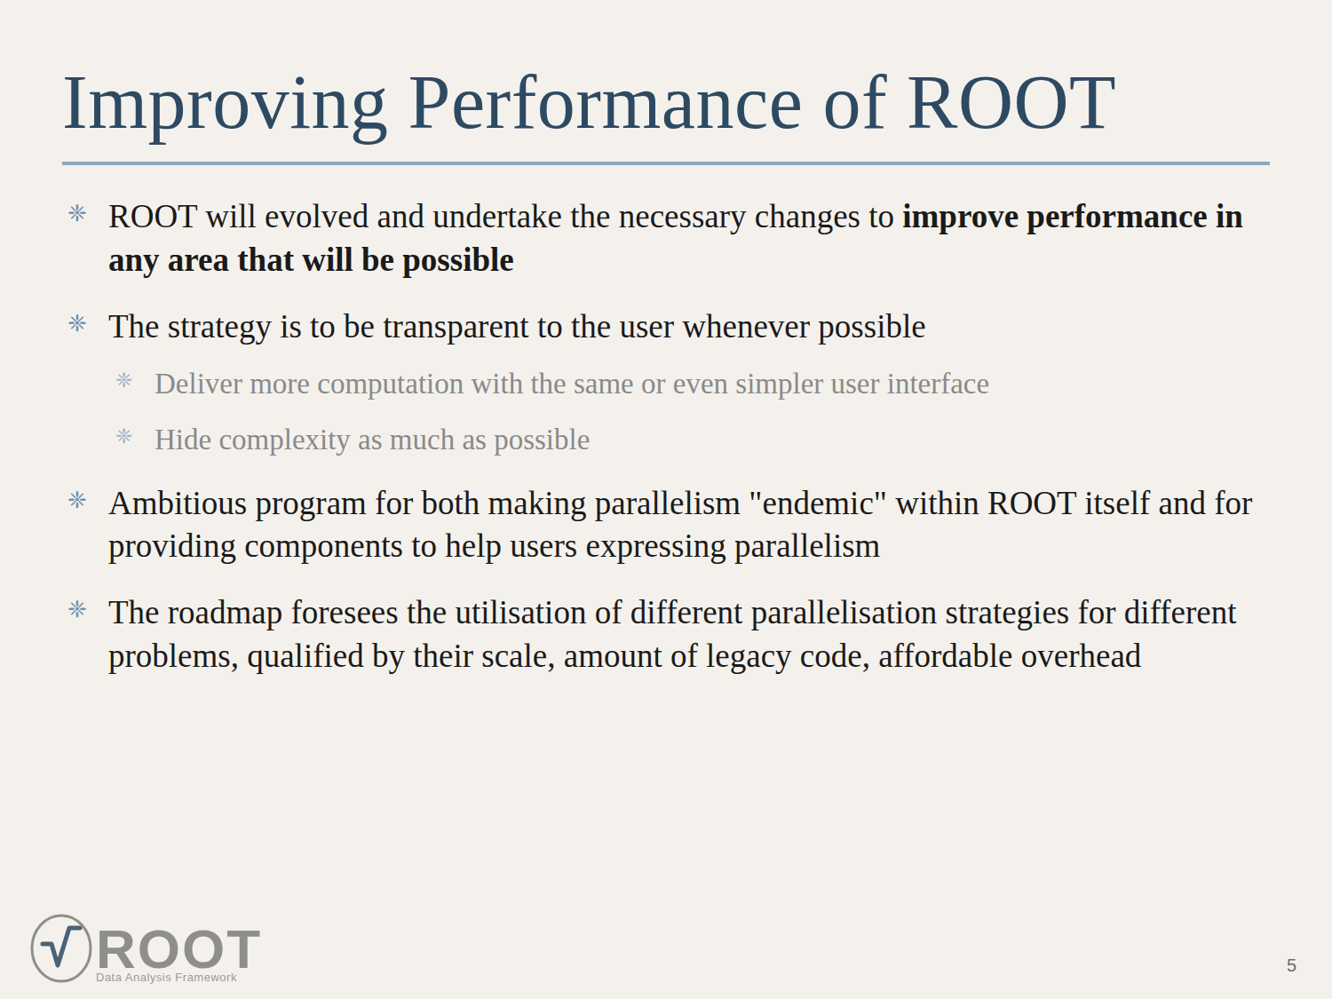Improving Performance of ROOT
ROOT will evolved and undertake the necessary changes to improve performance in any area that will be possible
The strategy is to be transparent to the user whenever possible
Deliver more computation with the same or even simpler user interface
Hide complexity as much as possible
Ambitious program for both making parallelism "endemic" within ROOT itself and for providing components to help users expressing parallelism
The roadmap foresees the utilisation of different parallelisation strategies for different problems, qualified by their scale, amount of legacy code, affordable overhead
ROOT
Data Analysis Framework
5